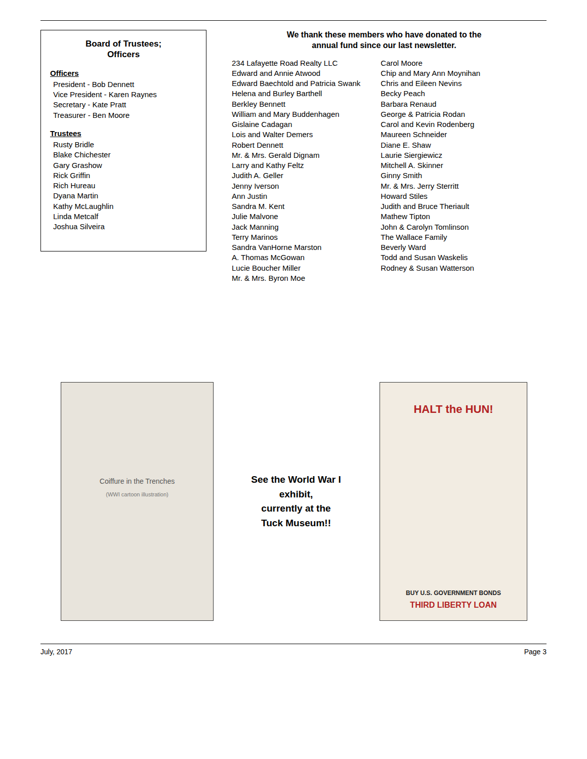Board of Trustees;
Officers
Officers
President - Bob Dennett
Vice President - Karen Raynes
Secretary - Kate Pratt
Treasurer - Ben Moore
Trustees
Rusty Bridle
Blake Chichester
Gary Grashow
Rick Griffin
Rich Hureau
Dyana Martin
Kathy McLaughlin
Linda Metcalf
Joshua Silveira
We thank these members who have donated to the
annual fund since our last newsletter.
234 Lafayette Road Realty LLC
Edward and Annie Atwood
Edward Baechtold and Patricia Swank
Helena and Burley Barthell
Berkley Bennett
William and Mary Buddenhagen
Gislaine Cadagan
Lois and Walter Demers
Robert Dennett
Mr. & Mrs. Gerald Dignam
Larry and Kathy Feltz
Judith A. Geller
Jenny Iverson
Ann Justin
Sandra M. Kent
Julie Malvone
Jack Manning
Terry Marinos
Sandra VanHorne Marston
A. Thomas McGowan
Lucie Boucher Miller
Mr. & Mrs. Byron Moe
Carol Moore
Chip and Mary Ann Moynihan
Chris and Eileen Nevins
Becky Peach
Barbara Renaud
George & Patricia Rodan
Carol and Kevin Rodenberg
Maureen Schneider
Diane E. Shaw
Laurie Siergiewicz
Mitchell A. Skinner
Ginny Smith
Mr. & Mrs. Jerry Sterritt
Howard Stiles
Judith and Bruce Theriault
Mathew Tipton
John & Carolyn Tomlinson
The Wallace Family
Beverly Ward
Todd and Susan Waskelis
Rodney & Susan Watterson
See the World War I exhibit,
currently at the
Tuck Museum!!
July, 2017 Page 3